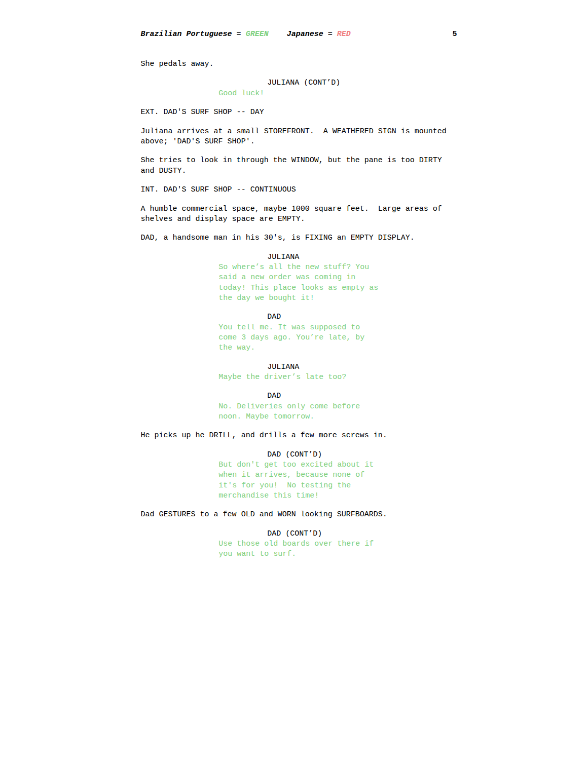5
Brazilian Portuguese = GREEN Japanese = RED
She pedals away.
JULIANA (CONT’D)
Good luck!
EXT. DAD'S SURF SHOP -- DAY
Juliana arrives at a small STOREFRONT. A WEATHERED SIGN is mounted above; 'DAD'S SURF SHOP'.
She tries to look in through the WINDOW, but the pane is too DIRTY and DUSTY.
INT. DAD'S SURF SHOP -- CONTINUOUS
A humble commercial space, maybe 1000 square feet. Large areas of shelves and display space are EMPTY.
DAD, a handsome man in his 30's, is FIXING an EMPTY DISPLAY.
JULIANA
So where’s all the new stuff? You said a new order was coming in today! This place looks as empty as the day we bought it!
DAD
You tell me. It was supposed to come 3 days ago. You’re late, by the way.
JULIANA
Maybe the driver’s late too?
DAD
No. Deliveries only come before noon. Maybe tomorrow.
He picks up he DRILL, and drills a few more screws in.
DAD (CONT’D)
But don't get too excited about it when it arrives, because none of it's for you! No testing the merchandise this time!
Dad GESTURES to a few OLD and WORN looking SURFBOARDS.
DAD (CONT’D)
Use those old boards over there if you want to surf.